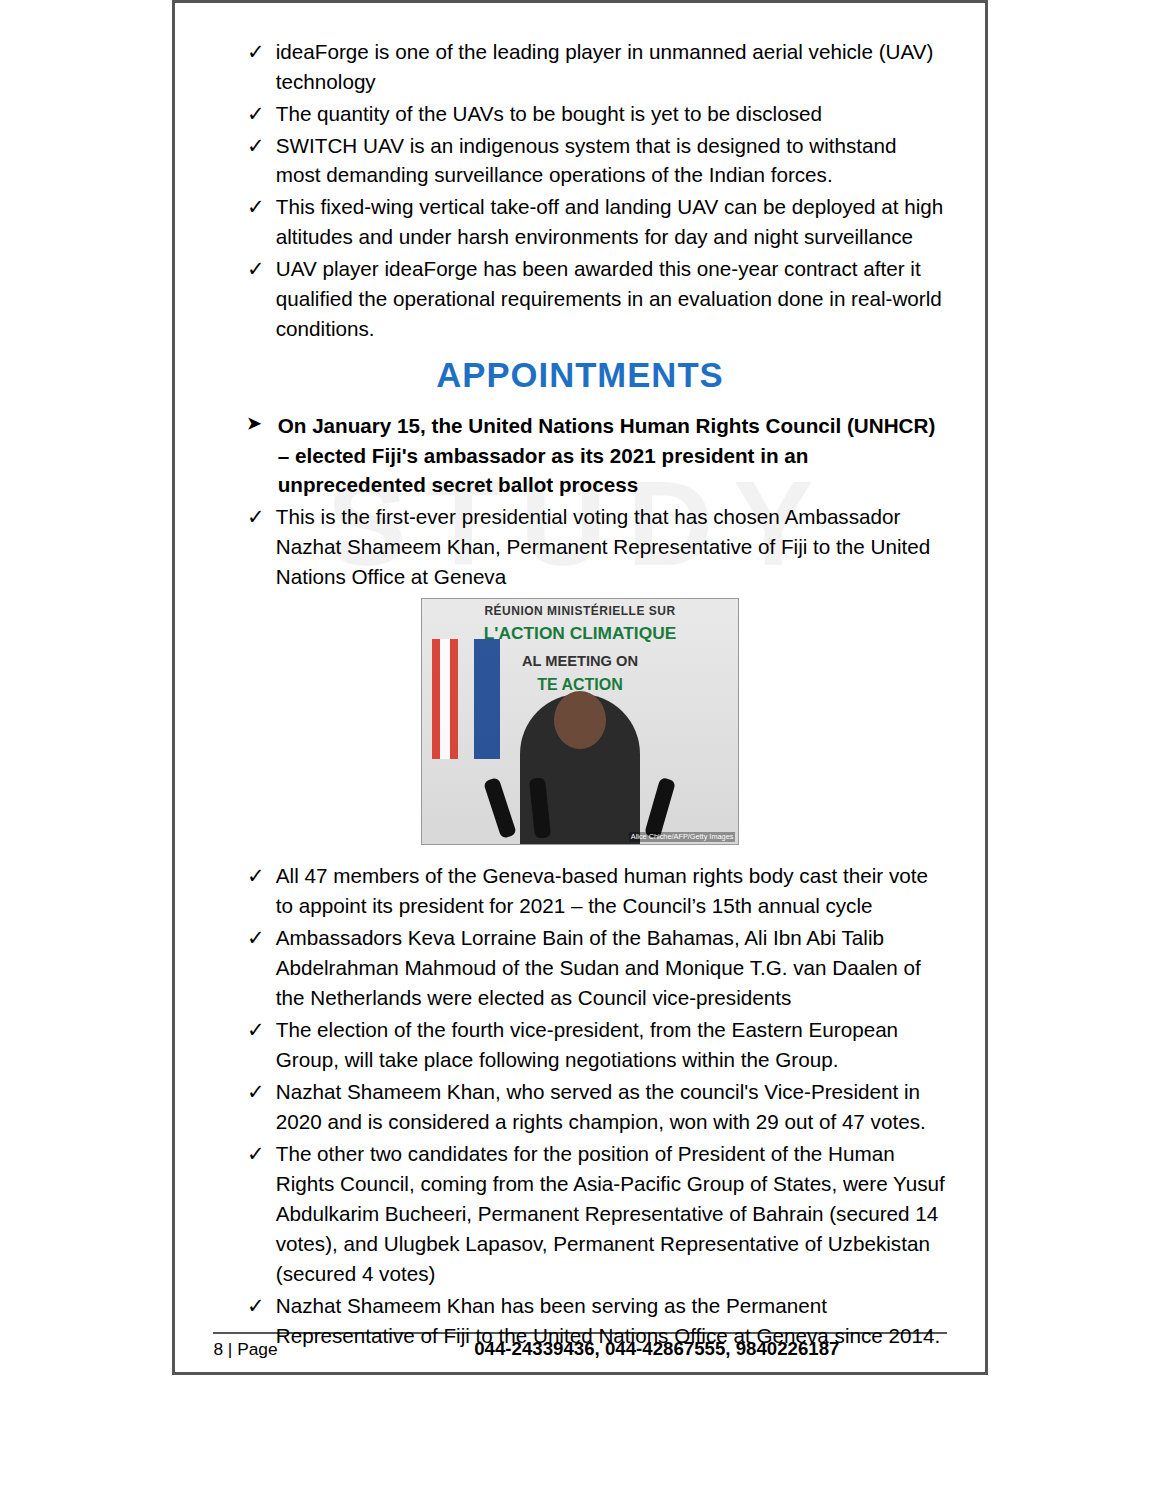STUDY
ideaForge is one of the leading player in unmanned aerial vehicle (UAV) technology
The quantity of the UAVs to be bought is yet to be disclosed
SWITCH UAV is an indigenous system that is designed to withstand most demanding surveillance operations of the Indian forces.
This fixed-wing vertical take-off and landing UAV can be deployed at high altitudes and under harsh environments for day and night surveillance
UAV player ideaForge has been awarded this one-year contract after it qualified the operational requirements in an evaluation done in real-world conditions.
APPOINTMENTS
On January 15, the United Nations Human Rights Council (UNHCR) – elected Fiji's ambassador as its 2021 president in an unprecedented secret ballot process
This is the first-ever presidential voting that has chosen Ambassador Nazhat Shameem Khan, Permanent Representative of Fiji to the United Nations Office at Geneva
RÉUNION MINISTÉRIELLE SUR
L'ACTION CLIMATIQUE
AL MEETING ON
TE ACTION
Alice Chiche/AFP/Getty Images
All 47 members of the Geneva-based human rights body cast their vote to appoint its president for 2021 – the Council’s 15th annual cycle
Ambassadors Keva Lorraine Bain of the Bahamas, Ali Ibn Abi Talib Abdelrahman Mahmoud of the Sudan and Monique T.G. van Daalen of the Netherlands were elected as Council vice-presidents
The election of the fourth vice-president, from the Eastern European Group, will take place following negotiations within the Group.
Nazhat Shameem Khan, who served as the council's Vice-President in 2020 and is considered a rights champion, won with 29 out of 47 votes.
The other two candidates for the position of President of the Human Rights Council, coming from the Asia-Pacific Group of States, were Yusuf Abdulkarim Bucheeri, Permanent Representative of Bahrain (secured 14 votes), and Ulugbek Lapasov, Permanent Representative of Uzbekistan (secured 4 votes)
Nazhat Shameem Khan has been serving as the Permanent Representative of Fiji to the United Nations Office at Geneva since 2014.
8 | Page
044-24339436, 044-42867555, 9840226187